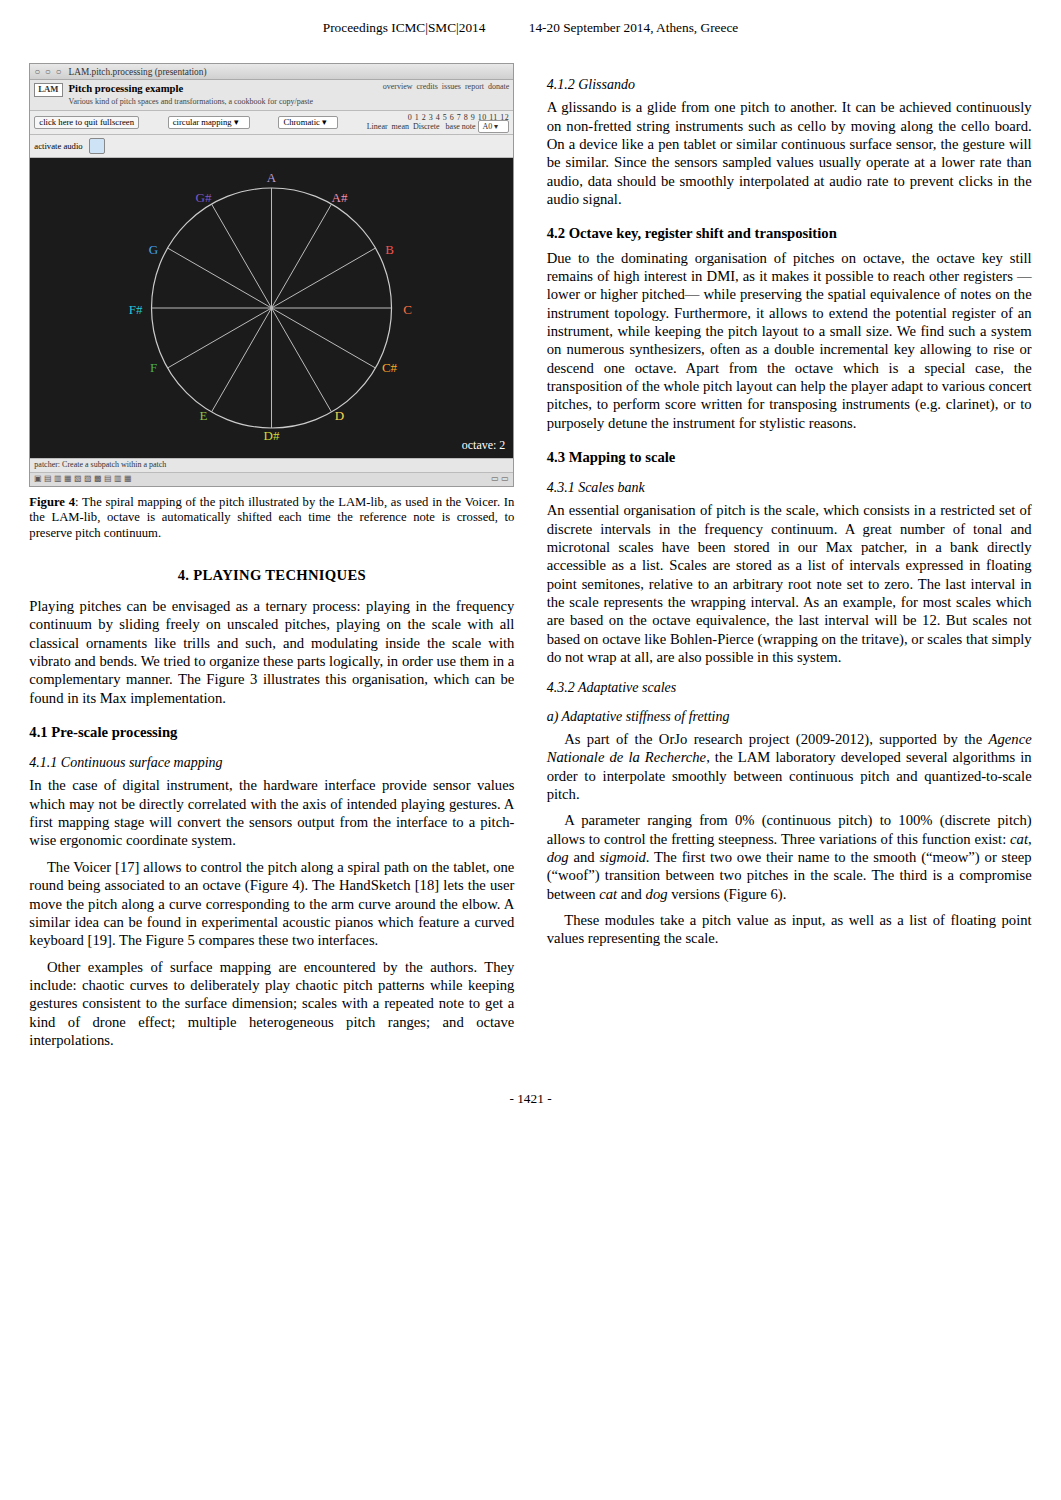Proceedings ICMC|SMC|2014 14-20 September 2014, Athens, Greece
○ ○ ○ LAM.pitch.processing (presentation)
LAM Pitch processing example
Various kind of pitch spaces and transformations, a cookbook for copy/paste overview credits issues report donate
click here to quit fullscreen circular mapping ▾ Chromatic ▾ 0 1 2 3 4 5 6 7 8 9 10 11 12
Linear mean Discrete base note A0 ▾
activate audio
A A# B C C# D D# E F F# G G# octave: 2
patcher: Create a subpatch within a patch
▣ ▤ ▥ ▦ ▧ ▨ ▩ ▤ ▥ ▦ ▭ ▭
Figure 4: The spiral mapping of the pitch illustrated by the LAM-lib, as used in the Voicer. In the LAM-lib, octave is automatically shifted each time the reference note is crossed, to preserve pitch continuum.
4. PLAYING TECHNIQUES
Playing pitches can be envisaged as a ternary process: playing in the frequency continuum by sliding freely on unscaled pitches, playing on the scale with all classical ornaments like trills and such, and modulating inside the scale with vibrato and bends. We tried to organize these parts logically, in order use them in a complementary manner. The Figure 3 illustrates this organisation, which can be found in its Max implementation.
4.1 Pre-scale processing
4.1.1 Continuous surface mapping
In the case of digital instrument, the hardware interface provide sensor values which may not be directly correlated with the axis of intended playing gestures. A first mapping stage will convert the sensors output from the interface to a pitch-wise ergonomic coordinate system.
The Voicer [17] allows to control the pitch along a spiral path on the tablet, one round being associated to an octave (Figure 4). The HandSketch [18] lets the user move the pitch along a curve corresponding to the arm curve around the elbow. A similar idea can be found in experimental acoustic pianos which feature a curved keyboard [19]. The Figure 5 compares these two interfaces.
Other examples of surface mapping are encountered by the authors. They include: chaotic curves to deliberately play chaotic pitch patterns while keeping gestures consistent to the surface dimension; scales with a repeated note to get a kind of drone effect; multiple heterogeneous pitch ranges; and octave interpolations.
4.1.2 Glissando
A glissando is a glide from one pitch to another. It can be achieved continuously on non-fretted string instruments such as cello by moving along the cello board. On a device like a pen tablet or similar continuous surface sensor, the gesture will be similar. Since the sensors sampled values usually operate at a lower rate than audio, data should be smoothly interpolated at audio rate to prevent clicks in the audio signal.
4.2 Octave key, register shift and transposition
Due to the dominating organisation of pitches on octave, the octave key still remains of high interest in DMI, as it makes it possible to reach other registers —lower or higher pitched— while preserving the spatial equivalence of notes on the instrument topology. Furthermore, it allows to extend the potential register of an instrument, while keeping the pitch layout to a small size. We find such a system on numerous synthesizers, often as a double incremental key allowing to rise or descend one octave. Apart from the octave which is a special case, the transposition of the whole pitch layout can help the player adapt to various concert pitches, to perform score written for transposing instruments (e.g. clarinet), or to purposely detune the instrument for stylistic reasons.
4.3 Mapping to scale
4.3.1 Scales bank
An essential organisation of pitch is the scale, which consists in a restricted set of discrete intervals in the frequency continuum. A great number of tonal and microtonal scales have been stored in our Max patcher, in a bank directly accessible as a list. Scales are stored as a list of intervals expressed in floating point semitones, relative to an arbitrary root note set to zero. The last interval in the scale represents the wrapping interval. As an example, for most scales which are based on the octave equivalence, the last interval will be 12. But scales not based on octave like Bohlen-Pierce (wrapping on the tritave), or scales that simply do not wrap at all, are also possible in this system.
4.3.2 Adaptative scales
a) Adaptative stiffness of fretting
As part of the OrJo research project (2009-2012), supported by the Agence Nationale de la Recherche, the LAM laboratory developed several algorithms in order to interpolate smoothly between continuous pitch and quantized-to-scale pitch.
A parameter ranging from 0% (continuous pitch) to 100% (discrete pitch) allows to control the fretting steepness. Three variations of this function exist: cat, dog and sigmoid. The first two owe their name to the smooth (“meow”) or steep (“woof”) transition between two pitches in the scale. The third is a compromise between cat and dog versions (Figure 6).
These modules take a pitch value as input, as well as a list of floating point values representing the scale.
- 1421 -